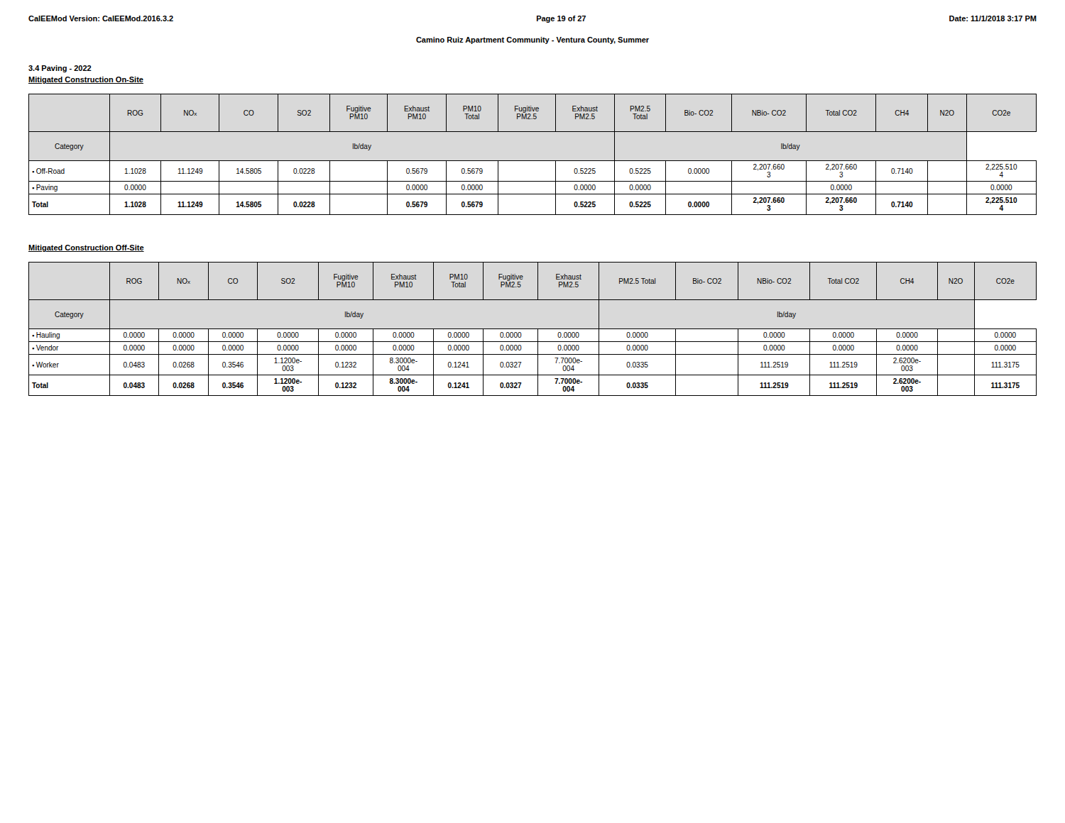CalEEMod Version: CalEEMod.2016.3.2 Page 19 of 27 Date: 11/1/2018 3:17 PM
Camino Ruiz Apartment Community - Ventura County, Summer
3.4 Paving - 2022
Mitigated Construction On-Site
| | ROG | NO x | CO | SO2 | Fugitive PM10 | Exhaust PM10 | PM10 Total | Fugitive PM2.5 | Exhaust PM2.5 | PM2.5 Total | Bio- CO2 | NBio- CO2 | Total CO2 | CH4 | N2O | CO2e |
| --- | --- | --- | --- | --- | --- | --- | --- | --- | --- | --- | --- | --- | --- | --- | --- | --- |
| Category | lb/day | lb/day |
| Off-Road | 1.1028 | 11.1249 | 14.5805 | 0.0228 | | 0.5679 | 0.5679 | | 0.5225 | 0.5225 | 0.0000 | 2,207.660 3 | 2,207.660 3 | 0.7140 | | 2,225.510 4 |
| Paving | 0.0000 | | | | | 0.0000 | 0.0000 | | 0.0000 | 0.0000 | | | 0.0000 | | | 0.0000 |
| Total | 1.1028 | 11.1249 | 14.5805 | 0.0228 | | 0.5679 | 0.5679 | | 0.5225 | 0.5225 | 0.0000 | 2,207.660 3 | 2,207.660 3 | 0.7140 | | 2,225.510 4 |
Mitigated Construction Off-Site
| | ROG | NO x | CO | SO2 | Fugitive PM10 | Exhaust PM10 | PM10 Total | Fugitive PM2.5 | Exhaust PM2.5 | PM2.5 Total | Bio- CO2 | NBio- CO2 | Total CO2 | CH4 | N2O | CO2e |
| --- | --- | --- | --- | --- | --- | --- | --- | --- | --- | --- | --- | --- | --- | --- | --- | --- |
| Category | lb/day | lb/day |
| Hauling | 0.0000 | 0.0000 | 0.0000 | 0.0000 | 0.0000 | 0.0000 | 0.0000 | 0.0000 | 0.0000 | 0.0000 | | 0.0000 | 0.0000 | 0.0000 | | 0.0000 |
| Vendor | 0.0000 | 0.0000 | 0.0000 | 0.0000 | 0.0000 | 0.0000 | 0.0000 | 0.0000 | 0.0000 | 0.0000 | | 0.0000 | 0.0000 | 0.0000 | | 0.0000 |
| Worker | 0.0483 | 0.0268 | 0.3546 | 1.1200e- 003 | 0.1232 | 8.3000e- 004 | 0.1241 | 0.0327 | 7.7000e- 004 | 0.0335 | | 111.2519 | 111.2519 | 2.6200e- 003 | | 111.3175 |
| Total | 0.0483 | 0.0268 | 0.3546 | 1.1200e- 003 | 0.1232 | 8.3000e- 004 | 0.1241 | 0.0327 | 7.7000e- 004 | 0.0335 | | 111.2519 | 111.2519 | 2.6200e- 003 | | 111.3175 |